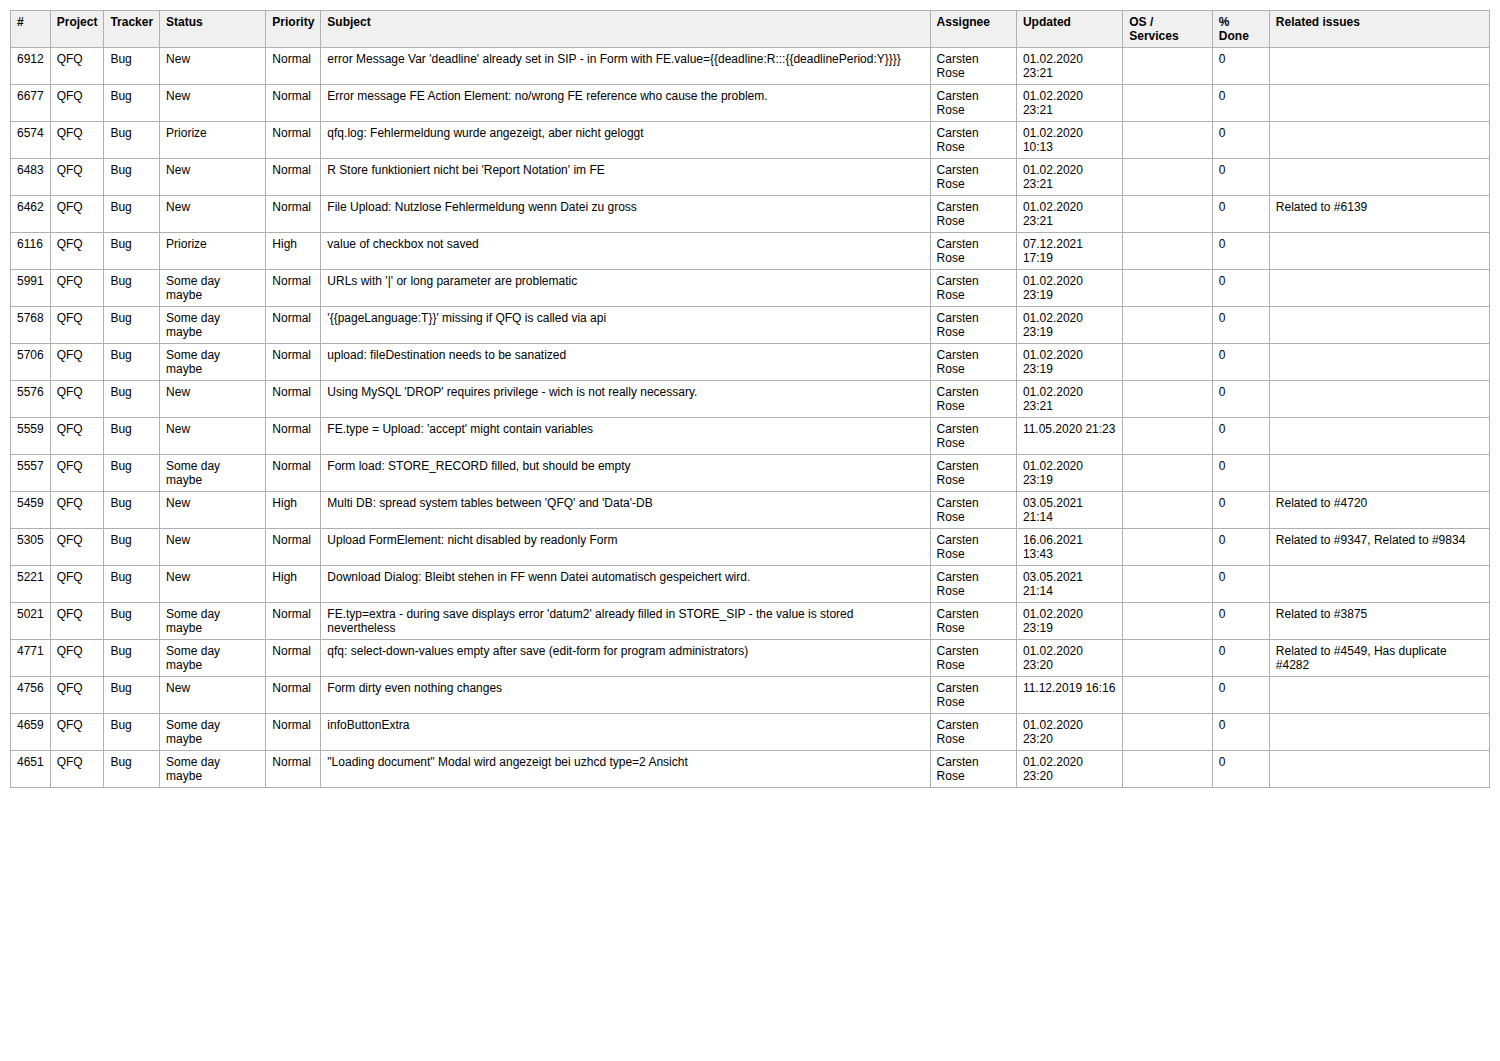| # | Project | Tracker | Status | Priority | Subject | Assignee | Updated | OS / Services | % Done | Related issues |
| --- | --- | --- | --- | --- | --- | --- | --- | --- | --- | --- |
| 6912 | QFQ | Bug | New | Normal | error Message Var 'deadline' already set in SIP - in Form with FE.value={{deadline:R:::{{deadlinePeriod:Y}}}} | Carsten Rose | 01.02.2020 23:21 | | 0 | |
| 6677 | QFQ | Bug | New | Normal | Error message FE Action Element: no/wrong FE reference who cause the problem. | Carsten Rose | 01.02.2020 23:21 | | 0 | |
| 6574 | QFQ | Bug | Priorize | Normal | qfq.log: Fehlermeldung wurde angezeigt, aber nicht geloggt | Carsten Rose | 01.02.2020 10:13 | | 0 | |
| 6483 | QFQ | Bug | New | Normal | R Store funktioniert nicht bei 'Report Notation' im FE | Carsten Rose | 01.02.2020 23:21 | | 0 | |
| 6462 | QFQ | Bug | New | Normal | File Upload: Nutzlose Fehlermeldung wenn Datei zu gross | Carsten Rose | 01.02.2020 23:21 | | 0 | Related to #6139 |
| 6116 | QFQ | Bug | Priorize | High | value of checkbox not saved | Carsten Rose | 07.12.2021 17:19 | | 0 | |
| 5991 | QFQ | Bug | Some day maybe | Normal | URLs with '/' or long parameter are problematic | Carsten Rose | 01.02.2020 23:19 | | 0 | |
| 5768 | QFQ | Bug | Some day maybe | Normal | '{{pageLanguage:T}}' missing if QFQ is called via api | Carsten Rose | 01.02.2020 23:19 | | 0 | |
| 5706 | QFQ | Bug | Some day maybe | Normal | upload: fileDestination needs to be sanatized | Carsten Rose | 01.02.2020 23:19 | | 0 | |
| 5576 | QFQ | Bug | New | Normal | Using MySQL 'DROP' requires privilege - wich is not really necessary. | Carsten Rose | 01.02.2020 23:21 | | 0 | |
| 5559 | QFQ | Bug | New | Normal | FE.type = Upload: 'accept' might contain variables | Carsten Rose | 11.05.2020 21:23 | | 0 | |
| 5557 | QFQ | Bug | Some day maybe | Normal | Form load: STORE_RECORD filled, but should be empty | Carsten Rose | 01.02.2020 23:19 | | 0 | |
| 5459 | QFQ | Bug | New | High | Multi DB: spread system tables between 'QFQ' and 'Data'-DB | Carsten Rose | 03.05.2021 21:14 | | 0 | Related to #4720 |
| 5305 | QFQ | Bug | New | Normal | Upload FormElement: nicht disabled by readonly Form | Carsten Rose | 16.06.2021 13:43 | | 0 | Related to #9347, Related to #9834 |
| 5221 | QFQ | Bug | New | High | Download Dialog: Bleibt stehen in FF wenn Datei automatisch gespeichert wird. | Carsten Rose | 03.05.2021 21:14 | | 0 | |
| 5021 | QFQ | Bug | Some day maybe | Normal | FE.typ=extra - during save displays error 'datum2' already filled in STORE_SIP - the value is stored nevertheless | Carsten Rose | 01.02.2020 23:19 | | 0 | Related to #3875 |
| 4771 | QFQ | Bug | Some day maybe | Normal | qfq: select-down-values empty after save (edit-form for program administrators) | Carsten Rose | 01.02.2020 23:20 | | 0 | Related to #4549, Has duplicate #4282 |
| 4756 | QFQ | Bug | New | Normal | Form dirty even nothing changes | Carsten Rose | 11.12.2019 16:16 | | 0 | |
| 4659 | QFQ | Bug | Some day maybe | Normal | infoButtonExtra | Carsten Rose | 01.02.2020 23:20 | | 0 | |
| 4651 | QFQ | Bug | Some day maybe | Normal | "Loading document" Modal wird angezeigt bei uzhcd type=2 Ansicht | Carsten Rose | 01.02.2020 23:20 | | 0 | |